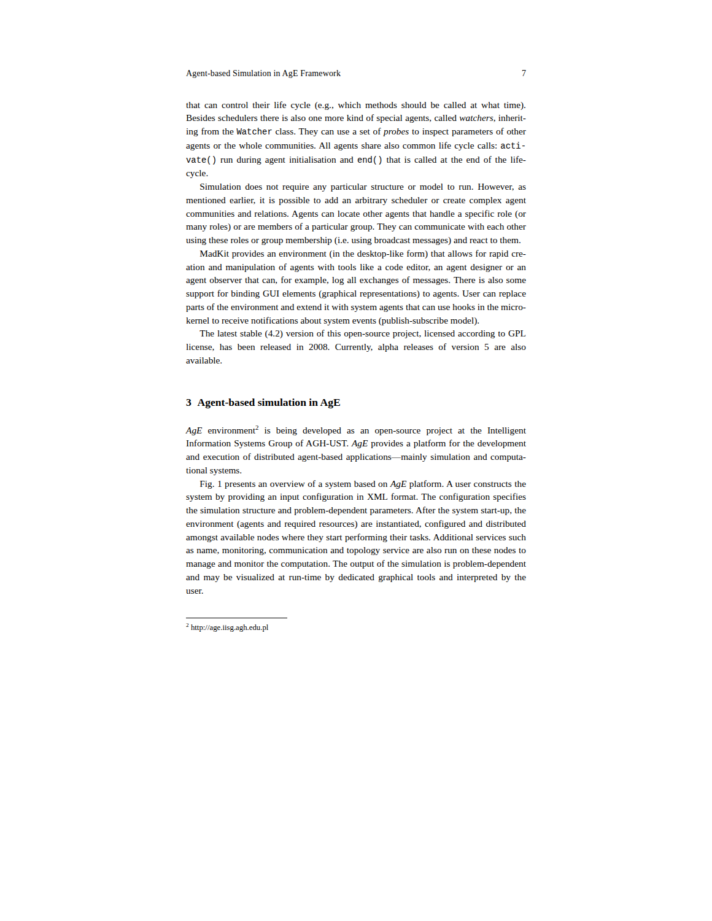Agent-based Simulation in AgE Framework 7
that can control their life cycle (e.g., which methods should be called at what time). Besides schedulers there is also one more kind of special agents, called watchers, inheriting from the Watcher class. They can use a set of probes to inspect parameters of other agents or the whole communities. All agents share also common life cycle calls: activate() run during agent initialisation and end() that is called at the end of the life-cycle.
Simulation does not require any particular structure or model to run. However, as mentioned earlier, it is possible to add an arbitrary scheduler or create complex agent communities and relations. Agents can locate other agents that handle a specific role (or many roles) or are members of a particular group. They can communicate with each other using these roles or group membership (i.e. using broadcast messages) and react to them.
MadKit provides an environment (in the desktop-like form) that allows for rapid creation and manipulation of agents with tools like a code editor, an agent designer or an agent observer that can, for example, log all exchanges of messages. There is also some support for binding GUI elements (graphical representations) to agents. User can replace parts of the environment and extend it with system agents that can use hooks in the micro-kernel to receive notifications about system events (publish-subscribe model).
The latest stable (4.2) version of this open-source project, licensed according to GPL license, has been released in 2008. Currently, alpha releases of version 5 are also available.
3 Agent-based simulation in AgE
AgE environment2 is being developed as an open-source project at the Intelligent Information Systems Group of AGH-UST. AgE provides a platform for the development and execution of distributed agent-based applications—mainly simulation and computational systems.
Fig. 1 presents an overview of a system based on AgE platform. A user constructs the system by providing an input configuration in XML format. The configuration specifies the simulation structure and problem-dependent parameters. After the system start-up, the environment (agents and required resources) are instantiated, configured and distributed amongst available nodes where they start performing their tasks. Additional services such as name, monitoring, communication and topology service are also run on these nodes to manage and monitor the computation. The output of the simulation is problem-dependent and may be visualized at run-time by dedicated graphical tools and interpreted by the user.
2http://age.iisg.agh.edu.pl